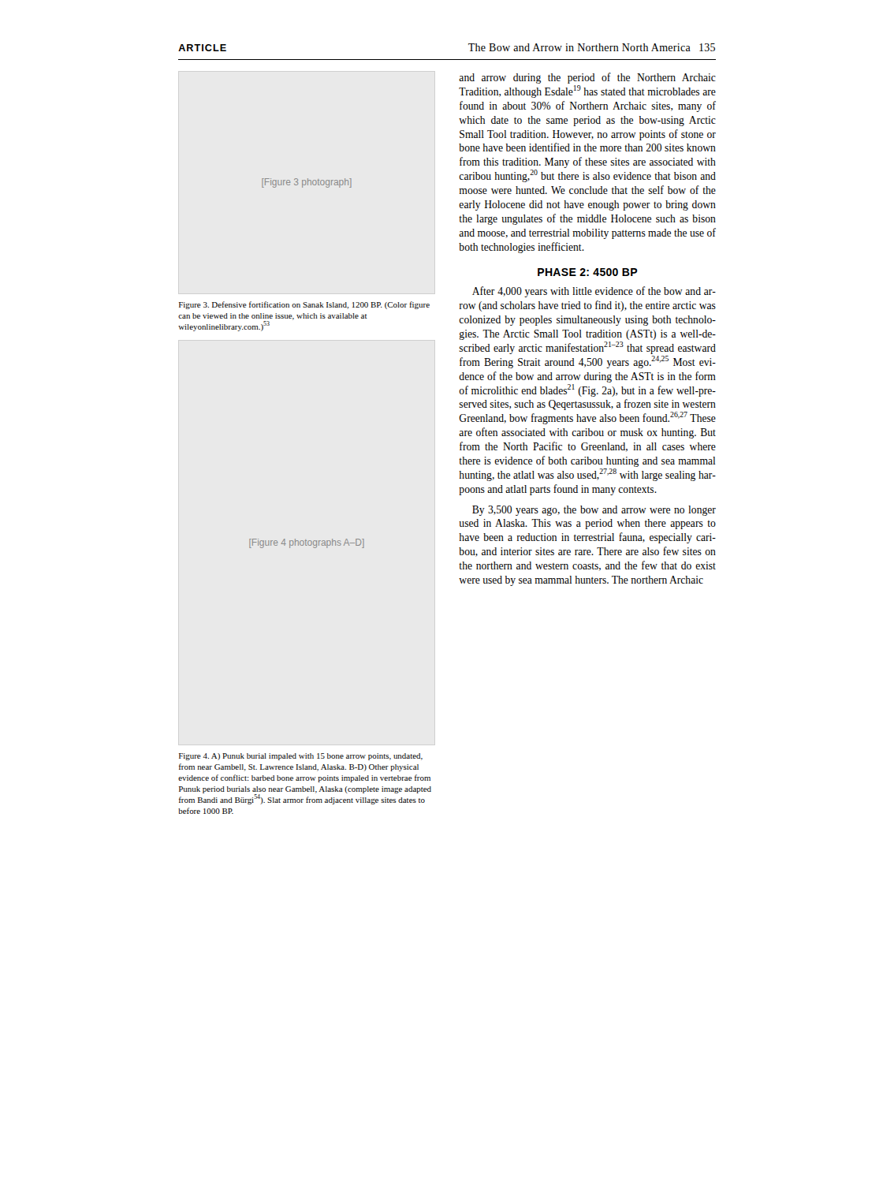ARTICLE
The Bow and Arrow in Northern North America135
[Figure 3 photograph]
Figure 3. Defensive fortification on Sanak Island, 1200 BP. (Color figure can be viewed in the online issue, which is available at wileyonlinelibrary.com.)53
[Figure 4 photographs A–D]
Figure 4. A) Punuk burial impaled with 15 bone arrow points, undated, from near Gambell, St. Lawrence Island, Alaska. B-D) Other physical evidence of conflict: barbed bone arrow points impaled in vertebrae from Punuk period burials also near Gambell, Alaska (complete image adapted from Bandi and Bürgi54). Slat armor from adjacent village sites dates to before 1000 BP.
and arrow during the period of the Northern Archaic Tradition, although Esdale19 has stated that microblades are found in about 30% of Northern Archaic sites, many of which date to the same period as the bow-using Arctic Small Tool tradition. However, no arrow points of stone or bone have been identified in the more than 200 sites known from this tradition. Many of these sites are associated with caribou hunting,20 but there is also evidence that bison and moose were hunted. We conclude that the self bow of the early Holocene did not have enough power to bring down the large ungulates of the middle Holocene such as bison and moose, and terrestrial mobility patterns made the use of both technologies inefficient.
PHASE 2: 4500 BP
After 4,000 years with little evidence of the bow and arrow (and scholars have tried to find it), the entire arctic was colonized by peoples simultaneously using both technologies. The Arctic Small Tool tradition (ASTt) is a well-described early arctic manifestation21–23 that spread eastward from Bering Strait around 4,500 years ago.24,25 Most evidence of the bow and arrow during the ASTt is in the form of microlithic end blades21 (Fig. 2a), but in a few well-preserved sites, such as Qeqertasussuk, a frozen site in western Greenland, bow fragments have also been found.26,27 These are often associated with caribou or musk ox hunting. But from the North Pacific to Greenland, in all cases where there is evidence of both caribou hunting and sea mammal hunting, the atlatl was also used,27,28 with large sealing harpoons and atlatl parts found in many contexts.
By 3,500 years ago, the bow and arrow were no longer used in Alaska. This was a period when there appears to have been a reduction in terrestrial fauna, especially caribou, and interior sites are rare. There are also few sites on the northern and western coasts, and the few that do exist were used by sea mammal hunters. The northern Archaic